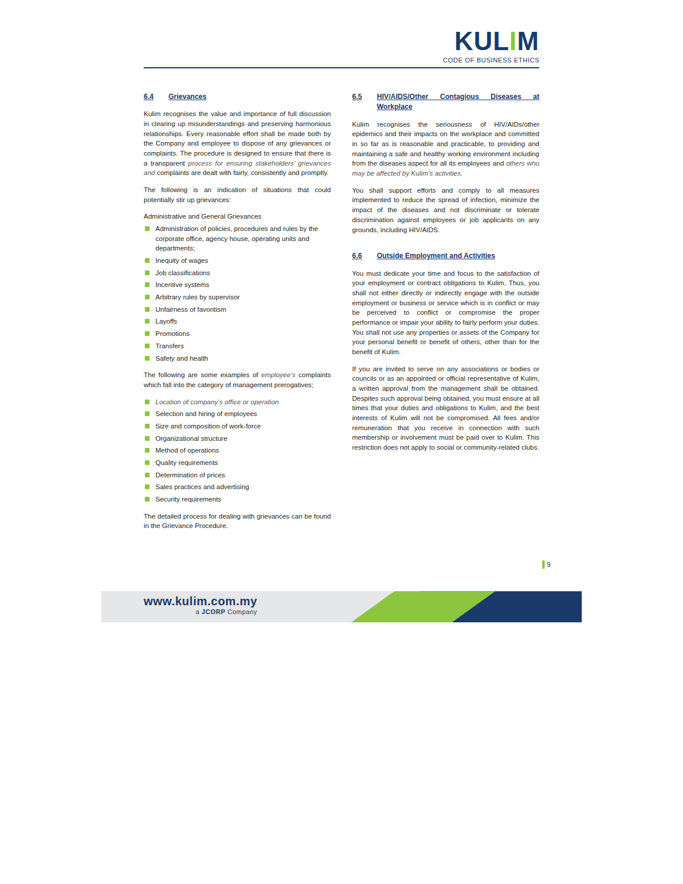KULIM
CODE OF BUSINESS ETHICS
6.4 Grievances
Kulim recognises the value and importance of full discussion in clearing up misunderstandings and preserving harmonious relationships. Every reasonable effort shall be made both by the Company and employee to dispose of any grievances or complaints. The procedure is designed to ensure that there is a transparent process for ensuring stakeholders’ grievances and complaints are dealt with fairly, consistently and promptly.
The following is an indication of situations that could potentially stir up grievances:
Administrative and General Grievances
Administration of policies, procedures and rules by the corporate office, agency house, operating units and departments;
Inequity of wages
Job classifications
Incentive systems
Arbitrary rules by supervisor
Unfairness of favoritism
Layoffs
Promotions
Transfers
Safety and health
The following are some examples of employee’s complaints which fall into the category of management prerogatives;
Location of company’s office or operation
Selection and hiring of employees
Size and composition of work-force
Organizational structure
Method of operations
Quality requirements
Determination of prices
Sales practices and advertising
Security requirements
The detailed process for dealing with grievances can be found in the Grievance Procedure.
6.5 HIV/AIDS/Other Contagious Diseases at Workplace
Kulim recognises the seriousness of HIV/AIDs/other epidemics and their impacts on the workplace and committed in so far as is reasonable and practicable, to providing and maintaining a safe and healthy working environment including from the diseases aspect for all its employees and others who may be affected by Kulim’s activities.
You shall support efforts and comply to all measures implemented to reduce the spread of infection, minimize the impact of the diseases and not discriminate or tolerate discrimination against employees or job applicants on any grounds, including HIV/AIDS.
6.6 Outside Employment and Activities
You must dedicate your time and focus to the satisfaction of your employment or contract obligations to Kulim. Thus, you shall not either directly or indirectly engage with the outside employment or business or service which is in conflict or may be perceived to conflict or compromise the proper performance or impair your ability to fairly perform your duties. You shall not use any properties or assets of the Company for your personal benefit or benefit of others, other than for the benefit of Kulim.
If you are invited to serve on any associations or bodies or councils or as an appointed or official representative of Kulim, a written approval from the management shall be obtained. Despites such approval being obtained, you must ensure at all times that your duties and obligations to Kulim, and the best interests of Kulim will not be compromised. All fees and/or remuneration that you receive in connection with such membership or involvement must be paid over to Kulim. This restriction does not apply to social or community-related clubs.
9
www.kulim.com.my
a JCORP Company